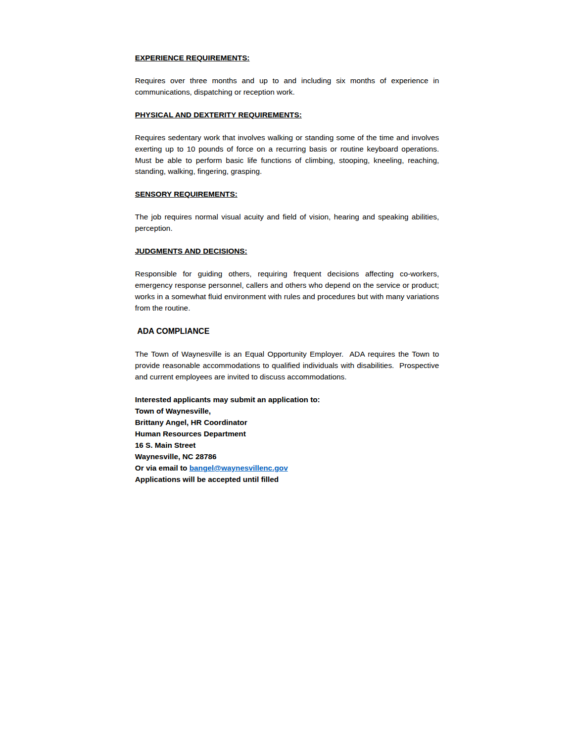EXPERIENCE REQUIREMENTS:
Requires over three months and up to and including six months of experience in communications, dispatching or reception work.
PHYSICAL AND DEXTERITY REQUIREMENTS:
Requires sedentary work that involves walking or standing some of the time and involves exerting up to 10 pounds of force on a recurring basis or routine keyboard operations. Must be able to perform basic life functions of climbing, stooping, kneeling, reaching, standing, walking, fingering, grasping.
SENSORY REQUIREMENTS:
The job requires normal visual acuity and field of vision, hearing and speaking abilities, perception.
JUDGMENTS AND DECISIONS:
Responsible for guiding others, requiring frequent decisions affecting co-workers, emergency response personnel, callers and others who depend on the service or product; works in a somewhat fluid environment with rules and procedures but with many variations from the routine.
ADA COMPLIANCE
The Town of Waynesville is an Equal Opportunity Employer. ADA requires the Town to provide reasonable accommodations to qualified individuals with disabilities. Prospective and current employees are invited to discuss accommodations.
Interested applicants may submit an application to:
Town of Waynesville,
Brittany Angel, HR Coordinator
Human Resources Department
16 S. Main Street
Waynesville, NC 28786
Or via email to bangel@waynesvillenc.gov
Applications will be accepted until filled